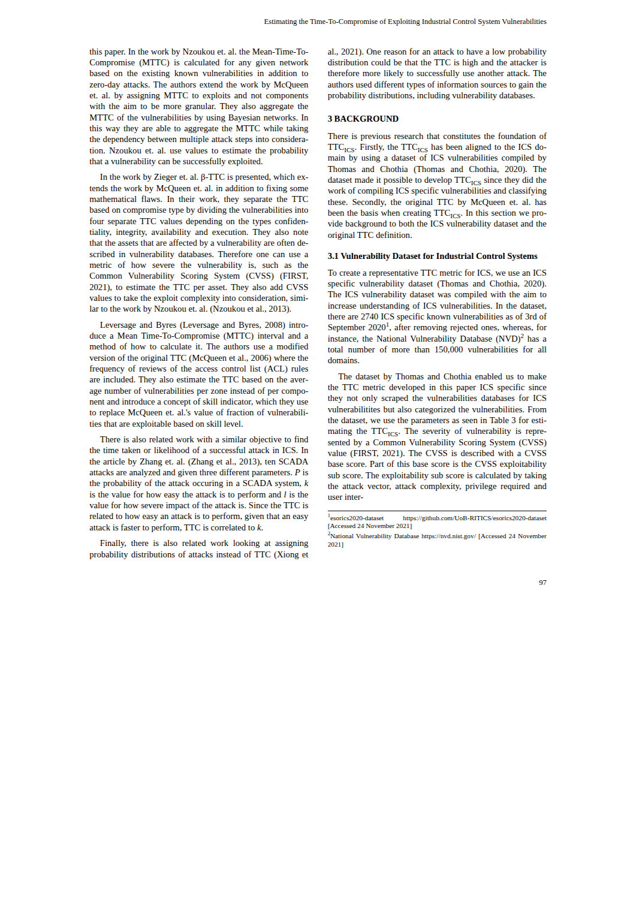Estimating the Time-To-Compromise of Exploiting Industrial Control System Vulnerabilities
this paper. In the work by Nzoukou et. al. the Mean-Time-To-Compromise (MTTC) is calculated for any given network based on the existing known vulnerabilities in addition to zero-day attacks. The authors extend the work by McQueen et. al. by assigning MTTC to exploits and not components with the aim to be more granular. They also aggregate the MTTC of the vulnerabilities by using Bayesian networks. In this way they are able to aggregate the MTTC while taking the dependency between multiple attack steps into consideration. Nzoukou et. al. use values to estimate the probability that a vulnerability can be successfully exploited.
In the work by Zieger et. al. β-TTC is presented, which extends the work by McQueen et. al. in addition to fixing some mathematical flaws. In their work, they separate the TTC based on compromise type by dividing the vulnerabilities into four separate TTC values depending on the types confidentiality, integrity, availability and execution. They also note that the assets that are affected by a vulnerability are often described in vulnerability databases. Therefore one can use a metric of how severe the vulnerability is, such as the Common Vulnerability Scoring System (CVSS) (FIRST, 2021), to estimate the TTC per asset. They also add CVSS values to take the exploit complexity into consideration, similar to the work by Nzoukou et. al. (Nzoukou et al., 2013).
Leversage and Byres (Leversage and Byres, 2008) introduce a Mean Time-To-Compromise (MTTC) interval and a method of how to calculate it. The authors use a modified version of the original TTC (McQueen et al., 2006) where the frequency of reviews of the access control list (ACL) rules are included. They also estimate the TTC based on the average number of vulnerabilities per zone instead of per component and introduce a concept of skill indicator, which they use to replace McQueen et. al.'s value of fraction of vulnerabilities that are exploitable based on skill level.
There is also related work with a similar objective to find the time taken or likelihood of a successful attack in ICS. In the article by Zhang et. al. (Zhang et al., 2013), ten SCADA attacks are analyzed and given three different parameters. P is the probability of the attack occuring in a SCADA system, k is the value for how easy the attack is to perform and l is the value for how severe impact of the attack is. Since the TTC is related to how easy an attack is to perform, given that an easy attack is faster to perform, TTC is correlated to k.
Finally, there is also related work looking at assigning probability distributions of attacks instead of TTC (Xiong et al., 2021). One reason for an attack to have a low probability distribution could be that the TTC is high and the attacker is therefore more likely to successfully use another attack. The authors used different types of information sources to gain the probability distributions, including vulnerability databases.
3 BACKGROUND
There is previous research that constitutes the foundation of TTCICS. Firstly, the TTCICS has been aligned to the ICS domain by using a dataset of ICS vulnerabilities compiled by Thomas and Chothia (Thomas and Chothia, 2020). The dataset made it possible to develop TTCICS since they did the work of compiling ICS specific vulnerabilities and classifying these. Secondly, the original TTC by McQueen et. al. has been the basis when creating TTCICS. In this section we provide background to both the ICS vulnerability dataset and the original TTC definition.
3.1 Vulnerability Dataset for Industrial Control Systems
To create a representative TTC metric for ICS, we use an ICS specific vulnerability dataset (Thomas and Chothia, 2020). The ICS vulnerability dataset was compiled with the aim to increase understanding of ICS vulnerabilities. In the dataset, there are 2740 ICS specific known vulnerabilities as of 3rd of September 20201, after removing rejected ones, whereas, for instance, the National Vulnerability Database (NVD)2 has a total number of more than 150,000 vulnerabilities for all domains.
The dataset by Thomas and Chothia enabled us to make the TTC metric developed in this paper ICS specific since they not only scraped the vulnerabilities databases for ICS vulnerabilitites but also categorized the vulnerabilities. From the dataset, we use the parameters as seen in Table 3 for estimating the TTCICS. The severity of vulnerability is represented by a Common Vulnerability Scoring System (CVSS) value (FIRST, 2021). The CVSS is described with a CVSS base score. Part of this base score is the CVSS exploitability sub score. The exploitability sub score is calculated by taking the attack vector, attack complexity, privilege required and user inter-
1esorics2020-dataset https://github.com/UoB-RITICS/esorics2020-dataset [Accessed 24 November 2021]
2National Vulnerability Database https://nvd.nist.gov/ [Accessed 24 November 2021]
97